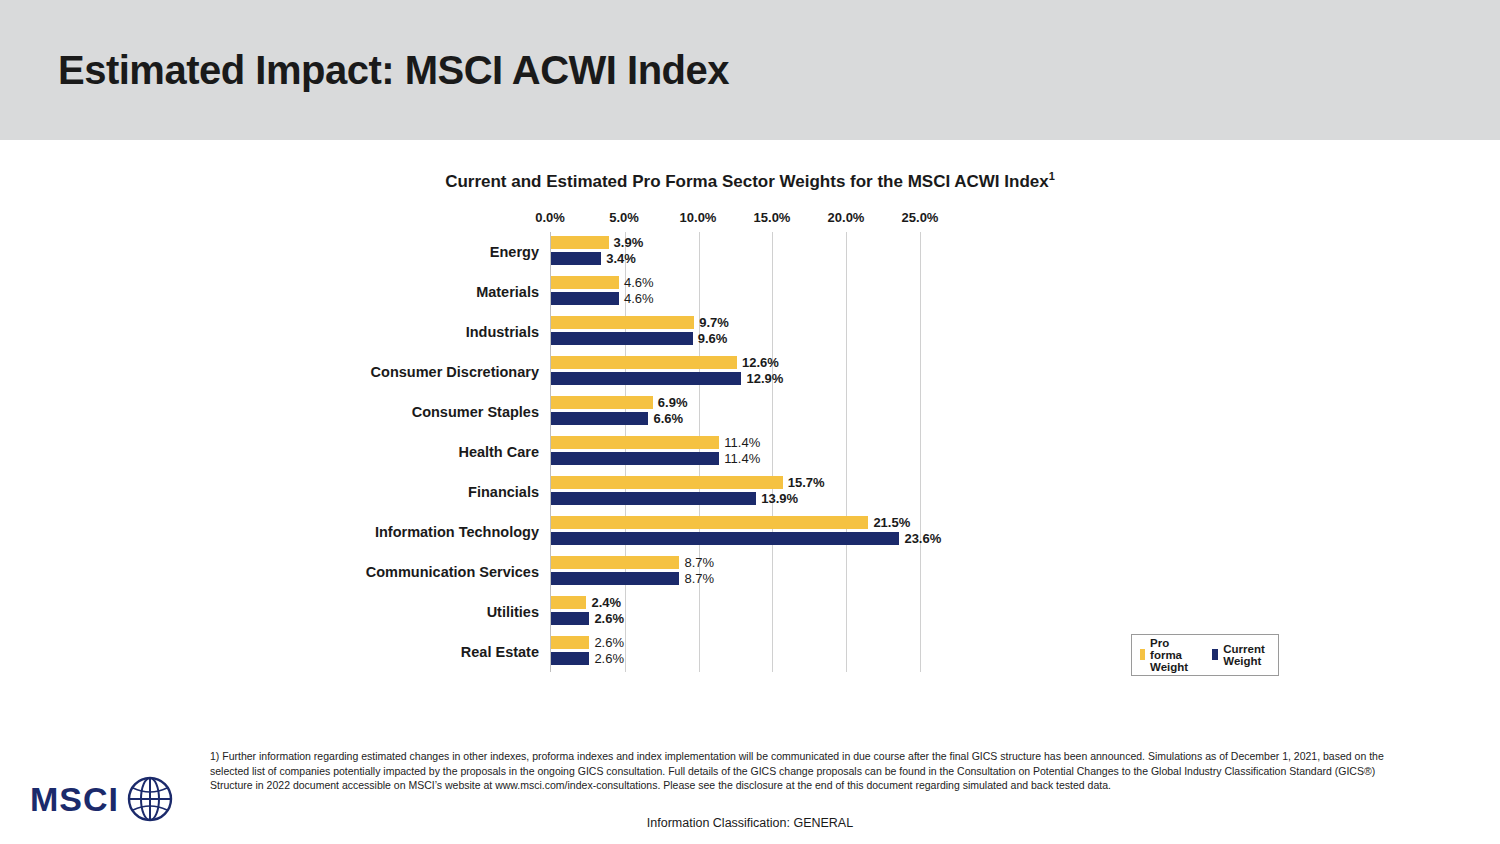Estimated Impact: MSCI ACWI Index
Current and Estimated Pro Forma Sector Weights for the MSCI ACWI Index1
0.0% 5.0% 10.0% 15.0% 20.0% 25.0%
Energy
3.9%
3.4%
Materials
4.6%
4.6%
Industrials
9.7%
9.6%
Consumer Discretionary
12.6%
12.9%
Consumer Staples
6.9%
6.6%
Health Care
11.4%
11.4%
Financials
15.7%
13.9%
Information Technology
21.5%
23.6%
Communication Services
8.7%
8.7%
Utilities
2.4%
2.6%
Real Estate
2.6%
2.6%
Pro forma Weight Current Weight
1) Further information regarding estimated changes in other indexes, proforma indexes and index implementation will be communicated in due course after the final GICS structure has been announced. Simulations as of December 1, 2021, based on the selected list of companies potentially impacted by the proposals in the ongoing GICS consultation. Full details of the GICS change proposals can be found in the Consultation on Potential Changes to the Global Industry Classification Standard (GICS®) Structure in 2022 document accessible on MSCI’s website at www.msci.com/index-consultations. Please see the disclosure at the end of this document regarding simulated and back tested data.
Information Classification: GENERAL
MSCI